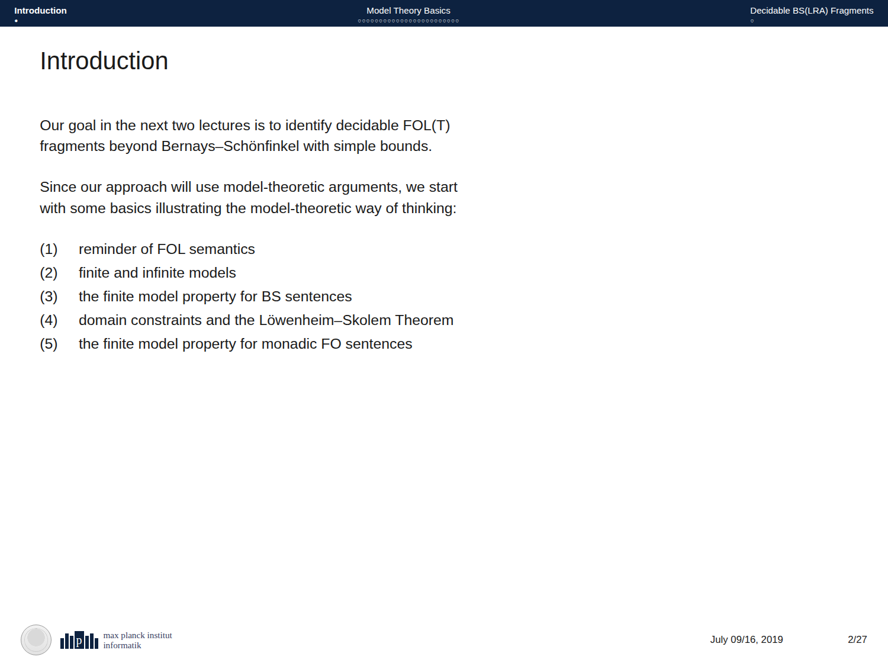Introduction ●
Model Theory Basics ○○○○○○○○○○○○○○○○○○○○○○○○
Decidable BS(LRA) Fragments ○
Introduction
Our goal in the next two lectures is to identify decidable FOL(T) fragments beyond Bernays–Schönfinkel with simple bounds.
Since our approach will use model-theoretic arguments, we start with some basics illustrating the model-theoretic way of thinking:
(1) reminder of FOL semantics
(2) finite and infinite models
(3) the finite model property for BS sentences
(4) domain constraints and the Löwenheim–Skolem Theorem
(5) the finite model property for monadic FO sentences
p
max planck institut
informatik
July 09/16, 2019 2/27